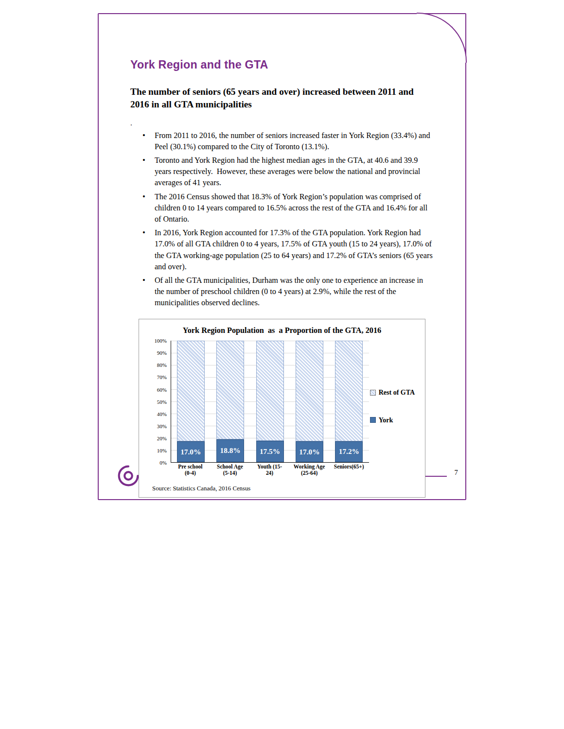York Region and the GTA
The number of seniors (65 years and over) increased between 2011 and 2016 in all GTA municipalities
.
From 2011 to 2016, the number of seniors increased faster in York Region (33.4%) and Peel (30.1%) compared to the City of Toronto (13.1%).
Toronto and York Region had the highest median ages in the GTA, at 40.6 and 39.9 years respectively. However, these averages were below the national and provincial averages of 41 years.
The 2016 Census showed that 18.3% of York Region’s population was comprised of children 0 to 14 years compared to 16.5% across the rest of the GTA and 16.4% for all of Ontario.
In 2016, York Region accounted for 17.3% of the GTA population. York Region had 17.0% of all GTA children 0 to 4 years, 17.5% of GTA youth (15 to 24 years), 17.0% of the GTA working-age population (25 to 64 years) and 17.2% of GTA’s seniors (65 years and over).
Of all the GTA municipalities, Durham was the only one to experience an increase in the number of preschool children (0 to 4 years) at 2.9%, while the rest of the municipalities observed declines.
York Region Population as a Proportion of the GTA, 2016
100%
90%
80%
70%
60%
50%
40%
30%
20%
10%
0%
17.0%
18.8%
17.5%
17.0%
17.2%
Pre school (0-4)
School Age (5-14)
Youth (15-24)
Working Age (25-64)
Seniors(65+)
Rest of GTA
York
Source: Statistics Canada, 2016 Census
7